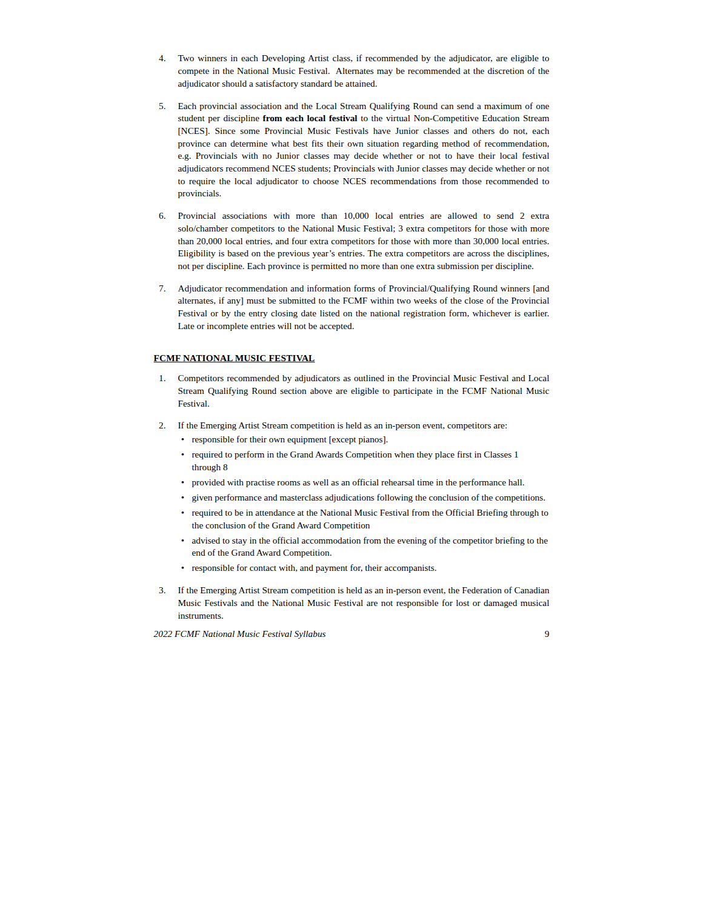4. Two winners in each Developing Artist class, if recommended by the adjudicator, are eligible to compete in the National Music Festival. Alternates may be recommended at the discretion of the adjudicator should a satisfactory standard be attained.
5. Each provincial association and the Local Stream Qualifying Round can send a maximum of one student per discipline from each local festival to the virtual Non-Competitive Education Stream [NCES]. Since some Provincial Music Festivals have Junior classes and others do not, each province can determine what best fits their own situation regarding method of recommendation, e.g. Provincials with no Junior classes may decide whether or not to have their local festival adjudicators recommend NCES students; Provincials with Junior classes may decide whether or not to require the local adjudicator to choose NCES recommendations from those recommended to provincials.
6. Provincial associations with more than 10,000 local entries are allowed to send 2 extra solo/chamber competitors to the National Music Festival; 3 extra competitors for those with more than 20,000 local entries, and four extra competitors for those with more than 30,000 local entries. Eligibility is based on the previous year’s entries. The extra competitors are across the disciplines, not per discipline. Each province is permitted no more than one extra submission per discipline.
7. Adjudicator recommendation and information forms of Provincial/Qualifying Round winners [and alternates, if any] must be submitted to the FCMF within two weeks of the close of the Provincial Festival or by the entry closing date listed on the national registration form, whichever is earlier. Late or incomplete entries will not be accepted.
FCMF NATIONAL MUSIC FESTIVAL
1. Competitors recommended by adjudicators as outlined in the Provincial Music Festival and Local Stream Qualifying Round section above are eligible to participate in the FCMF National Music Festival.
2. If the Emerging Artist Stream competition is held as an in-person event, competitors are:
responsible for their own equipment [except pianos].
required to perform in the Grand Awards Competition when they place first in Classes 1 through 8
provided with practise rooms as well as an official rehearsal time in the performance hall.
given performance and masterclass adjudications following the conclusion of the competitions.
required to be in attendance at the National Music Festival from the Official Briefing through to the conclusion of the Grand Award Competition
advised to stay in the official accommodation from the evening of the competitor briefing to the end of the Grand Award Competition.
responsible for contact with, and payment for, their accompanists.
3. If the Emerging Artist Stream competition is held as an in-person event, the Federation of Canadian Music Festivals and the National Music Festival are not responsible for lost or damaged musical instruments.
2022 FCMF National Music Festival Syllabus 9